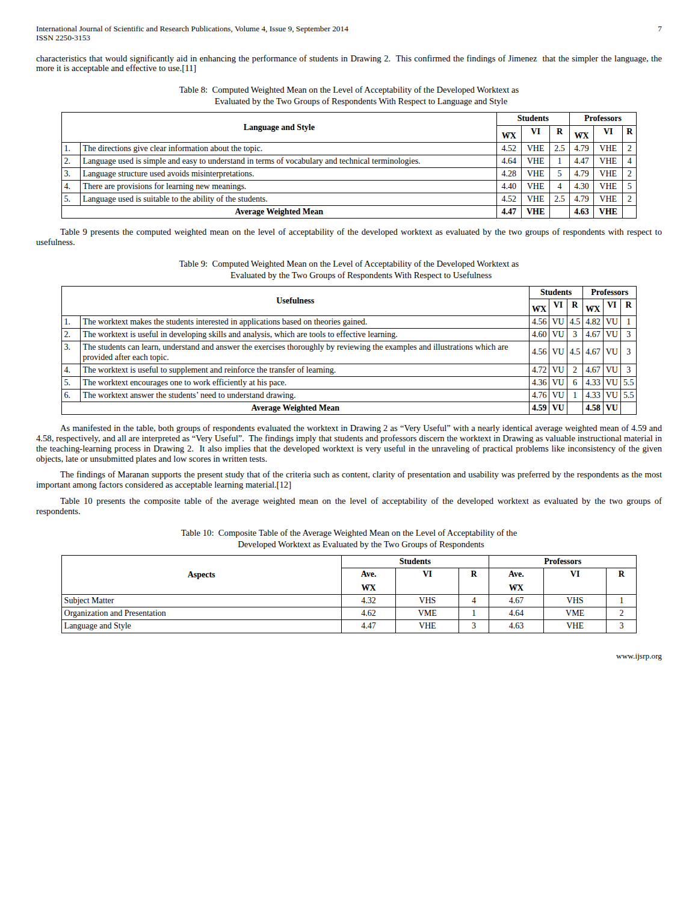International Journal of Scientific and Research Publications, Volume 4, Issue 9, September 2014
ISSN 2250-3153
7
characteristics that would significantly aid in enhancing the performance of students in Drawing 2. This confirmed the findings of Jimenez that the simpler the language, the more it is acceptable and effective to use.[11]
Table 8: Computed Weighted Mean on the Level of Acceptability of the Developed Worktext as Evaluated by the Two Groups of Respondents With Respect to Language and Style
| Language and Style | Students | Professors |
| _ WX | VI | R | _ WX | VI | R |
| 1. | The directions give clear information about the topic. | 4.52 | VHE | 2.5 | 4.79 | VHE | 2 |
| 2. | Language used is simple and easy to understand in terms of vocabulary and technical terminologies. | 4.64 | VHE | 1 | 4.47 | VHE | 4 |
| 3. | Language structure used avoids misinterpretations. | 4.28 | VHE | 5 | 4.79 | VHE | 2 |
| 4. | There are provisions for learning new meanings. | 4.40 | VHE | 4 | 4.30 | VHE | 5 |
| 5. | Language used is suitable to the ability of the students. | 4.52 | VHE | 2.5 | 4.79 | VHE | 2 |
| Average Weighted Mean | 4.47 | VHE | | 4.63 | VHE | |
Table 9 presents the computed weighted mean on the level of acceptability of the developed worktext as evaluated by the two groups of respondents with respect to usefulness.
Table 9: Computed Weighted Mean on the Level of Acceptability of the Developed Worktext as Evaluated by the Two Groups of Respondents With Respect to Usefulness
| Usefulness | Students | Professors |
| _ WX | VI | R | _ WX | VI | R |
| 1. | The worktext makes the students interested in applications based on theories gained. | 4.56 | VU | 4.5 | 4.82 | VU | 1 |
| 2. | The worktext is useful in developing skills and analysis, which are tools to effective learning. | 4.60 | VU | 3 | 4.67 | VU | 3 |
| 3. | The students can learn, understand and answer the exercises thoroughly by reviewing the examples and illustrations which are provided after each topic. | 4.56 | VU | 4.5 | 4.67 | VU | 3 |
| 4. | The worktext is useful to supplement and reinforce the transfer of learning. | 4.72 | VU | 2 | 4.67 | VU | 3 |
| 5. | The worktext encourages one to work efficiently at his pace. | 4.36 | VU | 6 | 4.33 | VU | 5.5 |
| 6. | The worktext answer the students’ need to understand drawing. | 4.76 | VU | 1 | 4.33 | VU | 5.5 |
| Average Weighted Mean | 4.59 | VU | | 4.58 | VU | |
As manifested in the table, both groups of respondents evaluated the worktext in Drawing 2 as “Very Useful” with a nearly identical average weighted mean of 4.59 and 4.58, respectively, and all are interpreted as “Very Useful”. The findings imply that students and professors discern the worktext in Drawing as valuable instructional material in the teaching-learning process in Drawing 2. It also implies that the developed worktext is very useful in the unraveling of practical problems like inconsistency of the given objects, late or unsubmitted plates and low scores in written tests.
The findings of Maranan supports the present study that of the criteria such as content, clarity of presentation and usability was preferred by the respondents as the most important among factors considered as acceptable learning material.[12]
Table 10 presents the composite table of the average weighted mean on the level of acceptability of the developed worktext as evaluated by the two groups of respondents.
Table 10: Composite Table of the Average Weighted Mean on the Level of Acceptability of the Developed Worktext as Evaluated by the Two Groups of Respondents
| Aspects | Students | Professors |
| Ave. _ WX | VI | R | Ave. _ WX | VI | R |
| Subject Matter | 4.32 | VHS | 4 | 4.67 | VHS | 1 |
| Organization and Presentation | 4.62 | VME | 1 | 4.64 | VME | 2 |
| Language and Style | 4.47 | VHE | 3 | 4.63 | VHE | 3 |
www.ijsrp.org